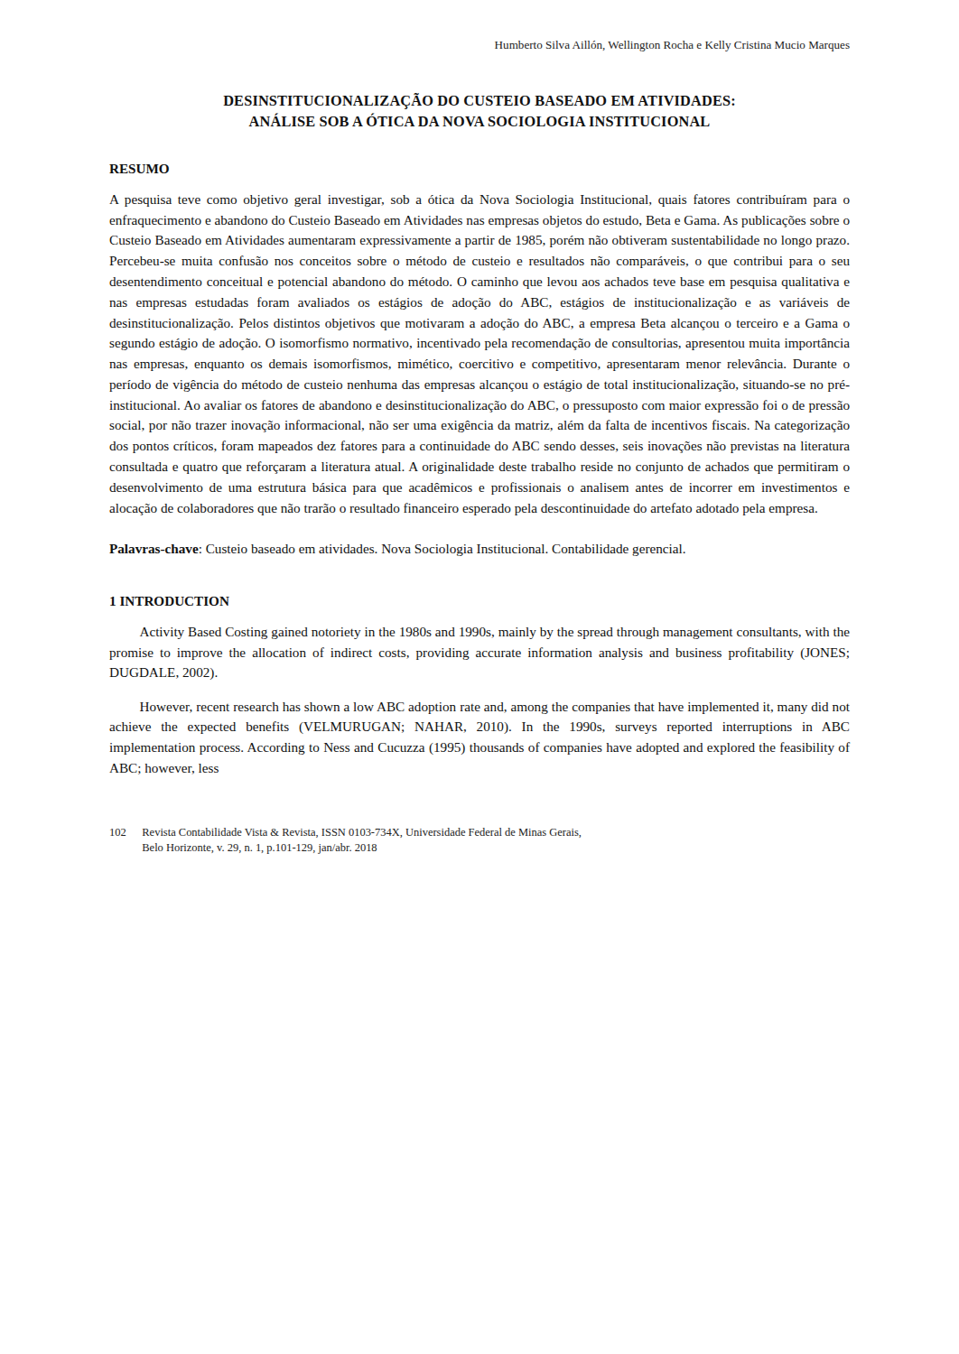Humberto Silva Aillón, Wellington Rocha e Kelly Cristina Mucio Marques
Desinstitucionalização do Custeio Baseado em Atividades:
análise sob a ótica da Nova Sociologia Institucional
Resumo
A pesquisa teve como objetivo geral investigar, sob a ótica da Nova Sociologia Institucional, quais fatores contribuíram para o enfraquecimento e abandono do Custeio Baseado em Atividades nas empresas objetos do estudo, Beta e Gama. As publicações sobre o Custeio Baseado em Atividades aumentaram expressivamente a partir de 1985, porém não obtiveram sustentabilidade no longo prazo. Percebeu-se muita confusão nos conceitos sobre o método de custeio e resultados não comparáveis, o que contribui para o seu desentendimento conceitual e potencial abandono do método. O caminho que levou aos achados teve base em pesquisa qualitativa e nas empresas estudadas foram avaliados os estágios de adoção do ABC, estágios de institucionalização e as variáveis de desinstitucionalização. Pelos distintos objetivos que motivaram a adoção do ABC, a empresa Beta alcançou o terceiro e a Gama o segundo estágio de adoção. O isomorfismo normativo, incentivado pela recomendação de consultorias, apresentou muita importância nas empresas, enquanto os demais isomorfismos, mimético, coercitivo e competitivo, apresentaram menor relevância. Durante o período de vigência do método de custeio nenhuma das empresas alcançou o estágio de total institucionalização, situando-se no pré-institucional. Ao avaliar os fatores de abandono e desinstitucionalização do ABC, o pressuposto com maior expressão foi o de pressão social, por não trazer inovação informacional, não ser uma exigência da matriz, além da falta de incentivos fiscais. Na categorização dos pontos críticos, foram mapeados dez fatores para a continuidade do ABC sendo desses, seis inovações não previstas na literatura consultada e quatro que reforçaram a literatura atual. A originalidade deste trabalho reside no conjunto de achados que permitiram o desenvolvimento de uma estrutura básica para que acadêmicos e profissionais o analisem antes de incorrer em investimentos e alocação de colaboradores que não trarão o resultado financeiro esperado pela descontinuidade do artefato adotado pela empresa.
Palavras-chave: Custeio baseado em atividades. Nova Sociologia Institucional. Contabilidade gerencial.
1 Introduction
Activity Based Costing gained notoriety in the 1980s and 1990s, mainly by the spread through management consultants, with the promise to improve the allocation of indirect costs, providing accurate information analysis and business profitability (JONES; DUGDALE, 2002).
However, recent research has shown a low ABC adoption rate and, among the companies that have implemented it, many did not achieve the expected benefits (VELMURUGAN; NAHAR, 2010). In the 1990s, surveys reported interruptions in ABC implementation process. According to Ness and Cucuzza (1995) thousands of companies have adopted and explored the feasibility of ABC; however, less
102 Revista Contabilidade Vista & Revista, ISSN 0103-734X, Universidade Federal de Minas Gerais,
Belo Horizonte, v. 29, n. 1, p.101-129, jan/abr. 2018